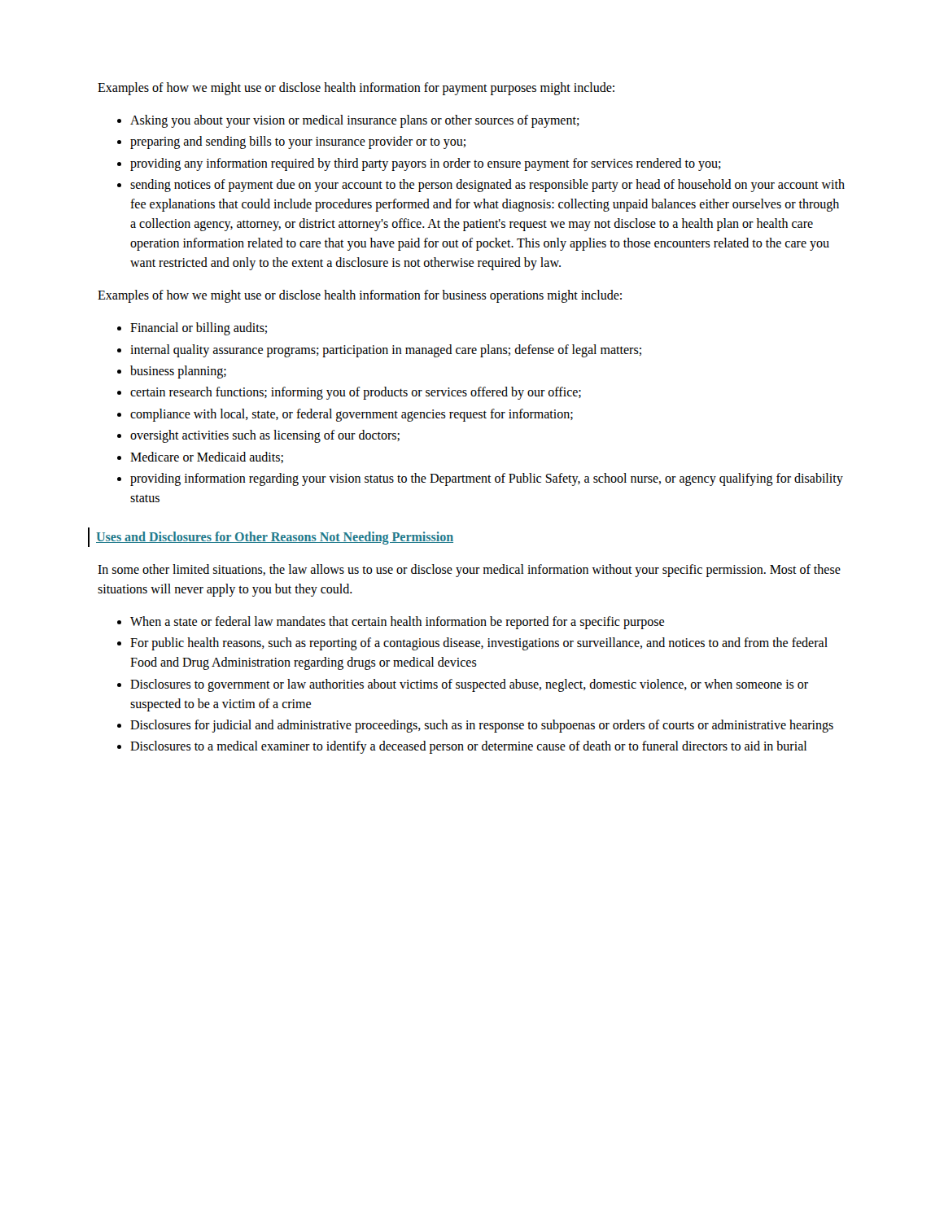Examples of how we might use or disclose health information for payment purposes might include:
Asking you about your vision or medical insurance plans or other sources of payment;
preparing and sending bills to your insurance provider or to you;
providing any information required by third party payors in order to ensure payment for services rendered to you;
sending notices of payment due on your account to the person designated as responsible party or head of household on your account with fee explanations that could include procedures performed and for what diagnosis: collecting unpaid balances either ourselves or through a collection agency, attorney, or district attorney's office. At the patient's request we may not disclose to a health plan or health care operation information related to care that you have paid for out of pocket. This only applies to those encounters related to the care you want restricted and only to the extent a disclosure is not otherwise required by law.
Examples of how we might use or disclose health information for business operations might include:
Financial or billing audits;
internal quality assurance programs; participation in managed care plans; defense of legal matters;
business planning;
certain research functions; informing you of products or services offered by our office;
compliance with local, state, or federal government agencies request for information;
oversight activities such as licensing of our doctors;
Medicare or Medicaid audits;
providing information regarding your vision status to the Department of Public Safety, a school nurse, or agency qualifying for disability status
Uses and Disclosures for Other Reasons Not Needing Permission
In some other limited situations, the law allows us to use or disclose your medical information without your specific permission. Most of these situations will never apply to you but they could.
When a state or federal law mandates that certain health information be reported for a specific purpose
For public health reasons, such as reporting of a contagious disease, investigations or surveillance, and notices to and from the federal Food and Drug Administration regarding drugs or medical devices
Disclosures to government or law authorities about victims of suspected abuse, neglect, domestic violence, or when someone is or suspected to be a victim of a crime
Disclosures for judicial and administrative proceedings, such as in response to subpoenas or orders of courts or administrative hearings
Disclosures to a medical examiner to identify a deceased person or determine cause of death or to funeral directors to aid in burial